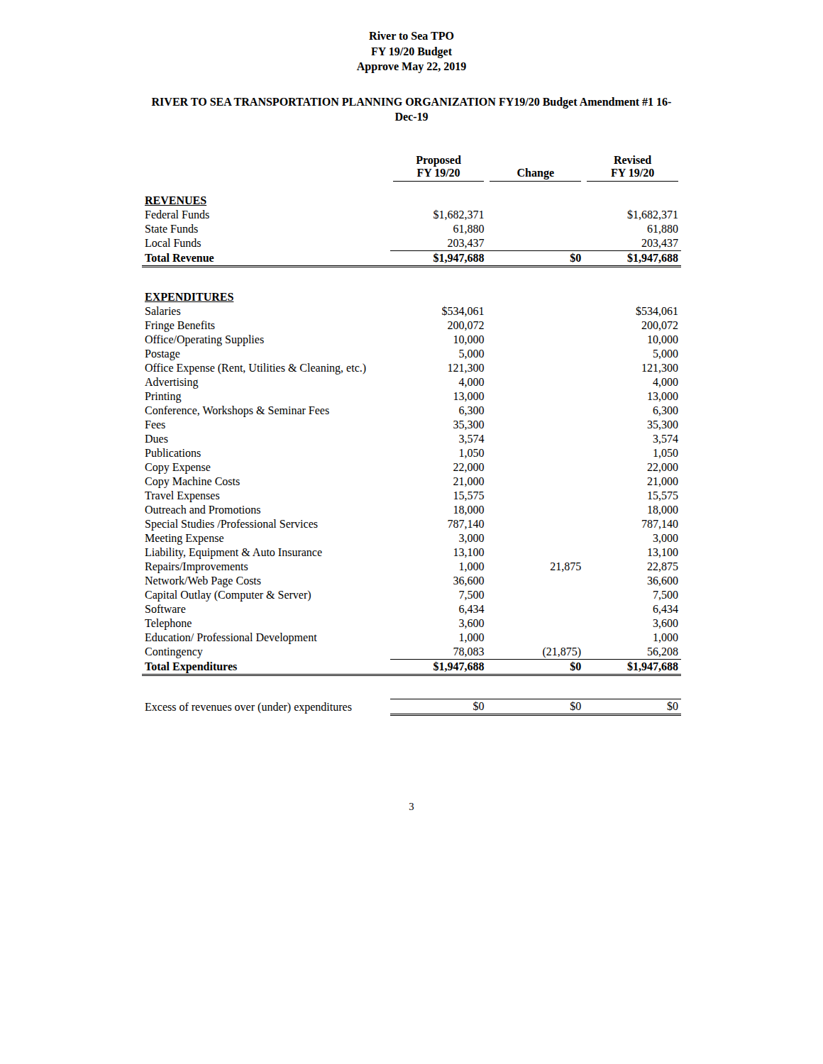River to Sea TPO FY 19/20 Budget Approve May 22, 2019
RIVER TO SEA TRANSPORTATION PLANNING ORGANIZATION FY19/20 Budget Amendment #1 16-Dec-19
| | Proposed FY 19/20 | Change | Revised FY 19/20 |
| --- | --- | --- | --- |
| REVENUES | | | |
| Federal Funds | $1,682,371 | | $1,682,371 |
| State Funds | 61,880 | | 61,880 |
| Local Funds | 203,437 | | 203,437 |
| Total Revenue | $1,947,688 | $0 | $1,947,688 |
| EXPENDITURES | | | |
| Salaries | $534,061 | | $534,061 |
| Fringe Benefits | 200,072 | | 200,072 |
| Office/Operating Supplies | 10,000 | | 10,000 |
| Postage | 5,000 | | 5,000 |
| Office Expense (Rent, Utilities & Cleaning, etc.) | 121,300 | | 121,300 |
| Advertising | 4,000 | | 4,000 |
| Printing | 13,000 | | 13,000 |
| Conference, Workshops & Seminar Fees | 6,300 | | 6,300 |
| Fees | 35,300 | | 35,300 |
| Dues | 3,574 | | 3,574 |
| Publications | 1,050 | | 1,050 |
| Copy Expense | 22,000 | | 22,000 |
| Copy Machine Costs | 21,000 | | 21,000 |
| Travel Expenses | 15,575 | | 15,575 |
| Outreach and Promotions | 18,000 | | 18,000 |
| Special Studies /Professional Services | 787,140 | | 787,140 |
| Meeting Expense | 3,000 | | 3,000 |
| Liability, Equipment & Auto Insurance | 13,100 | | 13,100 |
| Repairs/Improvements | 1,000 | 21,875 | 22,875 |
| Network/Web Page Costs | 36,600 | | 36,600 |
| Capital Outlay (Computer & Server) | 7,500 | | 7,500 |
| Software | 6,434 | | 6,434 |
| Telephone | 3,600 | | 3,600 |
| Education/ Professional Development | 1,000 | | 1,000 |
| Contingency | 78,083 | (21,875) | 56,208 |
| Total Expenditures | $1,947,688 | $0 | $1,947,688 |
| Excess of revenues over (under) expenditures | $0 | $0 | $0 |
3